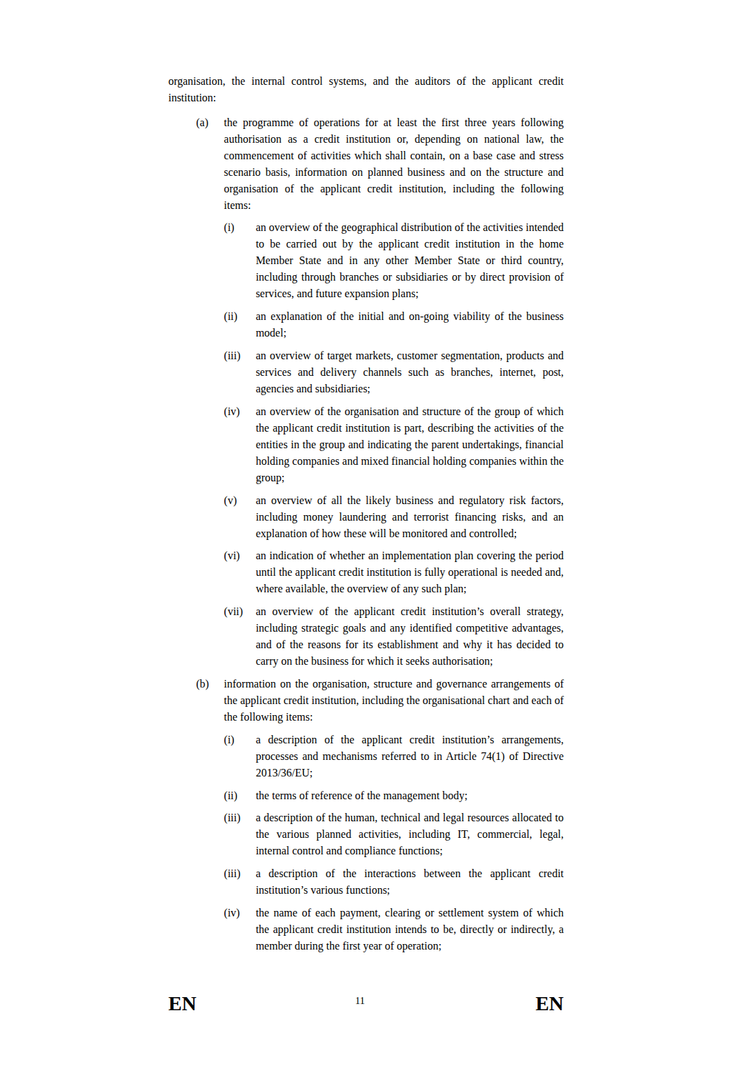organisation, the internal control systems, and the auditors of the applicant credit institution:
(a)
the programme of operations for at least the first three years following authorisation as a credit institution or, depending on national law, the commencement of activities which shall contain, on a base case and stress scenario basis, information on planned business and on the structure and organisation of the applicant credit institution, including the following items:
(i)
an overview of the geographical distribution of the activities intended to be carried out by the applicant credit institution in the home Member State and in any other Member State or third country, including through branches or subsidiaries or by direct provision of services, and future expansion plans;
(ii)
an explanation of the initial and on-going viability of the business model;
(iii)
an overview of target markets, customer segmentation, products and services and delivery channels such as branches, internet, post, agencies and subsidiaries;
(iv)
an overview of the organisation and structure of the group of which the applicant credit institution is part, describing the activities of the entities in the group and indicating the parent undertakings, financial holding companies and mixed financial holding companies within the group;
(v)
an overview of all the likely business and regulatory risk factors, including money laundering and terrorist financing risks, and an explanation of how these will be monitored and controlled;
(vi)
an indication of whether an implementation plan covering the period until the applicant credit institution is fully operational is needed and, where available, the overview of any such plan;
(vii)
an overview of the applicant credit institution’s overall strategy, including strategic goals and any identified competitive advantages, and of the reasons for its establishment and why it has decided to carry on the business for which it seeks authorisation;
(b)
information on the organisation, structure and governance arrangements of the applicant credit institution, including the organisational chart and each of the following items:
(i)
a description of the applicant credit institution’s arrangements, processes and mechanisms referred to in Article 74(1) of Directive 2013/36/EU;
(ii)
the terms of reference of the management body;
(iii)
a description of the human, technical and legal resources allocated to the various planned activities, including IT, commercial, legal, internal control and compliance functions;
(iii)
a description of the interactions between the applicant credit institution’s various functions;
(iv)
the name of each payment, clearing or settlement system of which the applicant credit institution intends to be, directly or indirectly, a member during the first year of operation;
EN
11
EN